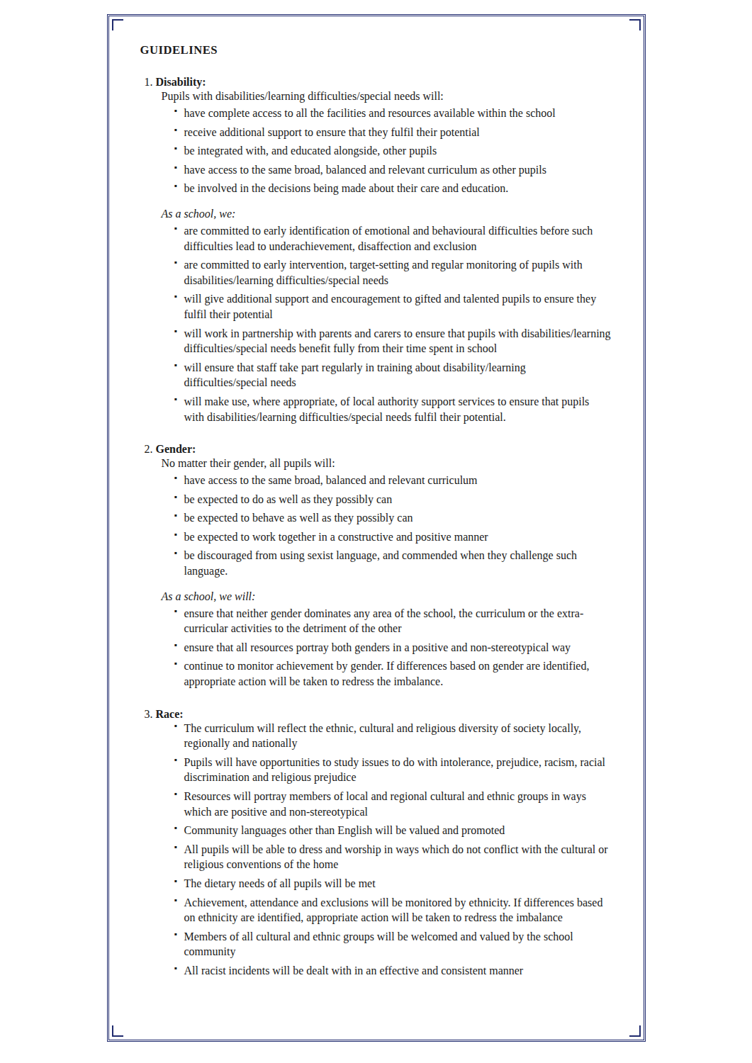GUIDELINES
Disability:
Pupils with disabilities/learning difficulties/special needs will:
have complete access to all the facilities and resources available within the school
receive additional support to ensure that they fulfil their potential
be integrated with, and educated alongside, other pupils
have access to the same broad, balanced and relevant curriculum as other pupils
be involved in the decisions being made about their care and education.
As a school, we:
are committed to early identification of emotional and behavioural difficulties before such difficulties lead to underachievement, disaffection and exclusion
are committed to early intervention, target-setting and regular monitoring of pupils with disabilities/learning difficulties/special needs
will give additional support and encouragement to gifted and talented pupils to ensure they fulfil their potential
will work in partnership with parents and carers to ensure that pupils with disabilities/learning difficulties/special needs benefit fully from their time spent in school
will ensure that staff take part regularly in training about disability/learning difficulties/special needs
will make use, where appropriate, of local authority support services to ensure that pupils with disabilities/learning difficulties/special needs fulfil their potential.
Gender:
No matter their gender, all pupils will:
have access to the same broad, balanced and relevant curriculum
be expected to do as well as they possibly can
be expected to behave as well as they possibly can
be expected to work together in a constructive and positive manner
be discouraged from using sexist language, and commended when they challenge such language.
As a school, we will:
ensure that neither gender dominates any area of the school, the curriculum or the extra-curricular activities to the detriment of the other
ensure that all resources portray both genders in a positive and non-stereotypical way
continue to monitor achievement by gender. If differences based on gender are identified, appropriate action will be taken to redress the imbalance.
Race:
The curriculum will reflect the ethnic, cultural and religious diversity of society locally, regionally and nationally
Pupils will have opportunities to study issues to do with intolerance, prejudice, racism, racial discrimination and religious prejudice
Resources will portray members of local and regional cultural and ethnic groups in ways which are positive and non-stereotypical
Community languages other than English will be valued and promoted
All pupils will be able to dress and worship in ways which do not conflict with the cultural or religious conventions of the home
The dietary needs of all pupils will be met
Achievement, attendance and exclusions will be monitored by ethnicity. If differences based on ethnicity are identified, appropriate action will be taken to redress the imbalance
Members of all cultural and ethnic groups will be welcomed and valued by the school community
All racist incidents will be dealt with in an effective and consistent manner